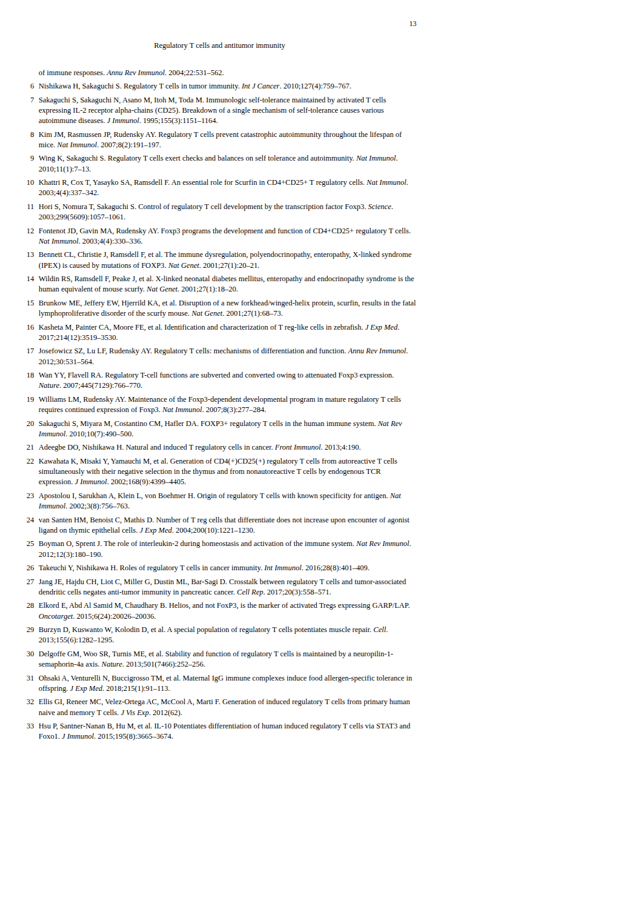13
Regulatory T cells and antitumor immunity
of immune responses. Annu Rev Immunol. 2004;22:531–562.
6 Nishikawa H, Sakaguchi S. Regulatory T cells in tumor immunity. Int J Cancer. 2010;127(4):759–767.
7 Sakaguchi S, Sakaguchi N, Asano M, Itoh M, Toda M. Immunologic self-tolerance maintained by activated T cells expressing IL-2 receptor alpha-chains (CD25). Breakdown of a single mechanism of self-tolerance causes various autoimmune diseases. J Immunol. 1995;155(3):1151–1164.
8 Kim JM, Rasmussen JP, Rudensky AY. Regulatory T cells prevent catastrophic autoimmunity throughout the lifespan of mice. Nat Immunol. 2007;8(2):191–197.
9 Wing K, Sakaguchi S. Regulatory T cells exert checks and balances on self tolerance and autoimmunity. Nat Immunol. 2010;11(1):7–13.
10 Khattri R, Cox T, Yasayko SA, Ramsdell F. An essential role for Scurfin in CD4+CD25+ T regulatory cells. Nat Immunol. 2003;4(4):337–342.
11 Hori S, Nomura T, Sakaguchi S. Control of regulatory T cell development by the transcription factor Foxp3. Science. 2003;299(5609):1057–1061.
12 Fontenot JD, Gavin MA, Rudensky AY. Foxp3 programs the development and function of CD4+CD25+ regulatory T cells. Nat Immunol. 2003;4(4):330–336.
13 Bennett CL, Christie J, Ramsdell F, et al. The immune dysregulation, polyendocrinopathy, enteropathy, X-linked syndrome (IPEX) is caused by mutations of FOXP3. Nat Genet. 2001;27(1):20–21.
14 Wildin RS, Ramsdell F, Peake J, et al. X-linked neonatal diabetes mellitus, enteropathy and endocrinopathy syndrome is the human equivalent of mouse scurfy. Nat Genet. 2001;27(1):18–20.
15 Brunkow ME, Jeffery EW, Hjerrild KA, et al. Disruption of a new forkhead/winged-helix protein, scurfin, results in the fatal lymphoproliferative disorder of the scurfy mouse. Nat Genet. 2001;27(1):68–73.
16 Kasheta M, Painter CA, Moore FE, et al. Identification and characterization of T reg-like cells in zebrafish. J Exp Med. 2017;214(12):3519–3530.
17 Josefowicz SZ, Lu LF, Rudensky AY. Regulatory T cells: mechanisms of differentiation and function. Annu Rev Immunol. 2012;30:531–564.
18 Wan YY, Flavell RA. Regulatory T-cell functions are subverted and converted owing to attenuated Foxp3 expression. Nature. 2007;445(7129):766–770.
19 Williams LM, Rudensky AY. Maintenance of the Foxp3-dependent developmental program in mature regulatory T cells requires continued expression of Foxp3. Nat Immunol. 2007;8(3):277–284.
20 Sakaguchi S, Miyara M, Costantino CM, Hafler DA. FOXP3+ regulatory T cells in the human immune system. Nat Rev Immunol. 2010;10(7):490–500.
21 Adeegbe DO, Nishikawa H. Natural and induced T regulatory cells in cancer. Front Immunol. 2013;4:190.
22 Kawahata K, Misaki Y, Yamauchi M, et al. Generation of CD4(+)CD25(+) regulatory T cells from autoreactive T cells simultaneously with their negative selection in the thymus and from nonautoreactive T cells by endogenous TCR expression. J Immunol. 2002;168(9):4399–4405.
23 Apostolou I, Sarukhan A, Klein L, von Boehmer H. Origin of regulatory T cells with known specificity for antigen. Nat Immunol. 2002;3(8):756–763.
24van Santen HM, Benoist C, Mathis D. Number of T reg cells that differentiate does not increase upon encounter of agonist ligand on thymic epithelial cells. J Exp Med. 2004;200(10):1221–1230.
25 Boyman O, Sprent J. The role of interleukin-2 during homeostasis and activation of the immune system. Nat Rev Immunol. 2012;12(3):180–190.
26 Takeuchi Y, Nishikawa H. Roles of regulatory T cells in cancer immunity. Int Immunol. 2016;28(8):401–409.
27 Jang JE, Hajdu CH, Liot C, Miller G, Dustin ML, Bar-Sagi D. Crosstalk between regulatory T cells and tumor-associated dendritic cells negates anti-tumor immunity in pancreatic cancer. Cell Rep. 2017;20(3):558–571.
28 Elkord E, Abd Al Samid M, Chaudhary B. Helios, and not FoxP3, is the marker of activated Tregs expressing GARP/LAP. Oncotarget. 2015;6(24):20026–20036.
29 Burzyn D, Kuswanto W, Kolodin D, et al. A special population of regulatory T cells potentiates muscle repair. Cell. 2013;155(6):1282–1295.
30 Delgoffe GM, Woo SR, Turnis ME, et al. Stability and function of regulatory T cells is maintained by a neuropilin-1-semaphorin-4a axis. Nature. 2013;501(7466):252–256.
31 Ohsaki A, Venturelli N, Buccigrosso TM, et al. Maternal IgG immune complexes induce food allergen-specific tolerance in offspring. J Exp Med. 2018;215(1):91–113.
32 Ellis GI, Reneer MC, Velez-Ortega AC, McCool A, Marti F. Generation of induced regulatory T cells from primary human naive and memory T cells. J Vis Exp. 2012(62).
33 Hsu P, Santner-Nanan B, Hu M, et al. IL-10 Potentiates differentiation of human induced regulatory T cells via STAT3 and Foxo1. J Immunol. 2015;195(8):3665–3674.